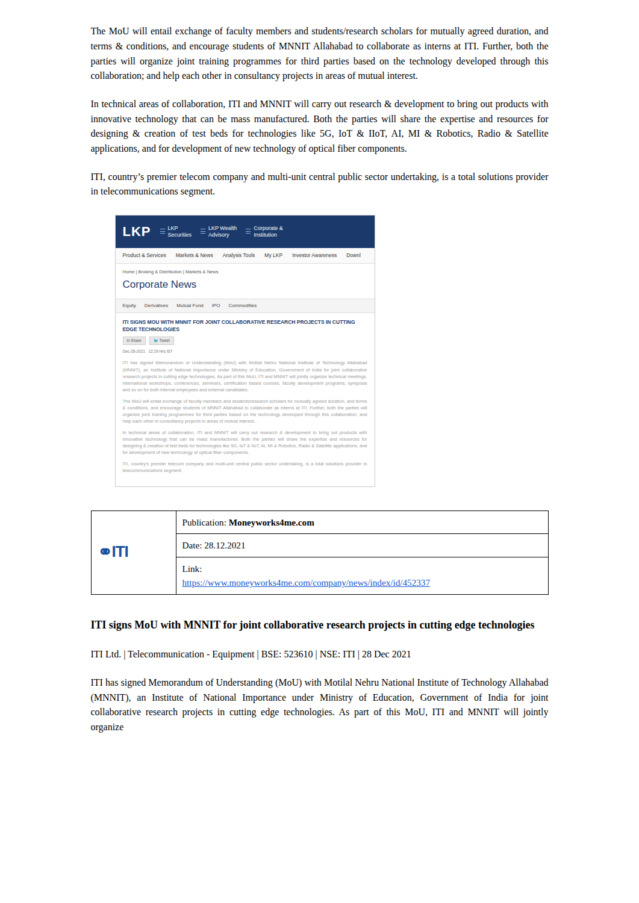The MoU will entail exchange of faculty members and students/research scholars for mutually agreed duration, and terms & conditions, and encourage students of MNNIT Allahabad to collaborate as interns at ITI. Further, both the parties will organize joint training programmes for third parties based on the technology developed through this collaboration; and help each other in consultancy projects in areas of mutual interest.
In technical areas of collaboration, ITI and MNNIT will carry out research & development to bring out products with innovative technology that can be mass manufactured. Both the parties will share the expertise and resources for designing & creation of test beds for technologies like 5G, IoT & IIoT, AI, MI & Robotics, Radio & Satellite applications, and for development of new technology of optical fiber components.
ITI, country’s premier telecom company and multi-unit central public sector undertaking, is a total solutions provider in telecommunications segment.
LKP
☰LKP
Securities
☰LKP Wealth
Advisory
☰Corporate &
Institution
Product & Services Markets & News Analysis Tools My LKP Investor Awareness Downl
Home | Broking & Distribution | Markets & News
Corporate News
Equity Derivatives Mutual Fund IPO Commodities
ITI signs MoU with MNNIT for joint collaborative research projects in cutting edge technologies
in Share🐦 Tweet
Dec-28-2021 12:29 Hrs IST
ITI has signed Memorandum of Understanding (MoU) with Motilal Nehru National Institute of Technology Allahabad (MNNIT), an Institute of National Importance under Ministry of Education, Government of India for joint collaborative research projects in cutting edge technologies. As part of this MoU, ITI and MNNIT will jointly organize technical meetings, international workshops, conferences, seminars, certification based courses, faculty development programs, symposia and so on for both internal employees and external candidates.
The MoU will entail exchange of faculty members and students/research scholars for mutually agreed duration, and terms & conditions, and encourage students of MNNIT Allahabad to collaborate as interns at ITI. Further, both the parties will organize joint training programmes for third parties based on the technology developed through this collaboration; and help each other in consultancy projects in areas of mutual interest.
In technical areas of collaboration, ITI and MNNIT will carry out research & development to bring out products with innovative technology that can be mass manufactured. Both the parties will share the expertise and resources for designing & creation of test beds for technologies like 5G, IoT & IIoT, AI, MI & Robotics, Radio & Satellite applications, and for development of new technology of optical fiber components.
ITI, country's premier telecom company and multi-unit central public sector undertaking, is a total solutions provider in telecommunications segment.
| ⚭ ITI | Publication: Moneyworks4me.com |
| Date: 28.12.2021 |
| Link: https://www.moneyworks4me.com/company/news/index/id/452337 |
ITI signs MoU with MNNIT for joint collaborative research projects in cutting edge technologies
ITI Ltd. | Telecommunication - Equipment | BSE: 523610 | NSE: ITI | 28 Dec 2021
ITI has signed Memorandum of Understanding (MoU) with Motilal Nehru National Institute of Technology Allahabad (MNNIT), an Institute of National Importance under Ministry of Education, Government of India for joint collaborative research projects in cutting edge technologies. As part of this MoU, ITI and MNNIT will jointly organize